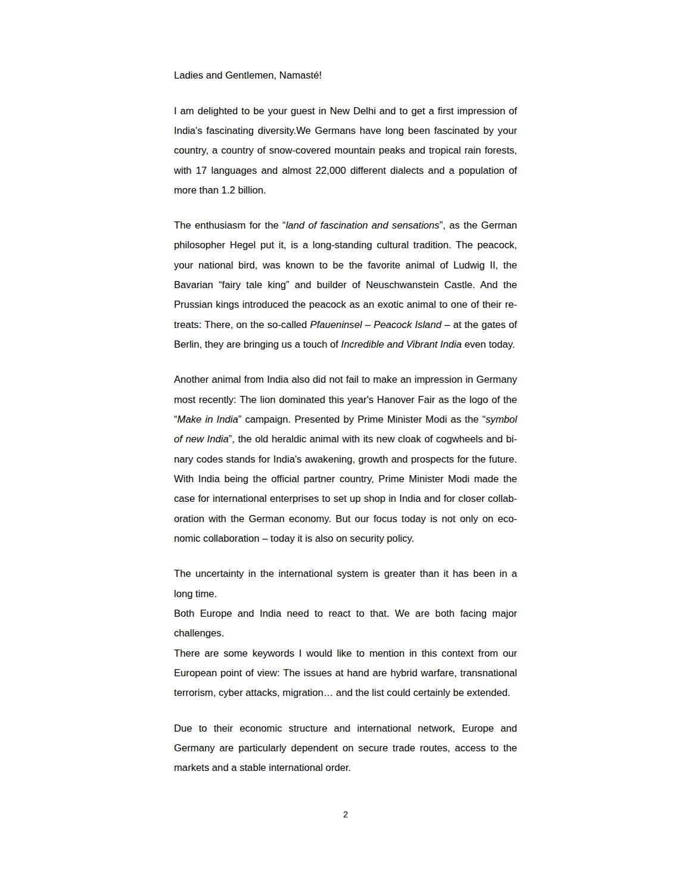Ladies and Gentlemen, Namasté!
I am delighted to be your guest in New Delhi and to get a first impression of India's fascinating diversity.We Germans have long been fascinated by your country, a country of snow-covered mountain peaks and tropical rain forests, with 17 languages and almost 22,000 different dialects and a population of more than 1.2 billion.
The enthusiasm for the “land of fascination and sensations”, as the German philosopher Hegel put it, is a long-standing cultural tradition. The peacock, your national bird, was known to be the favorite animal of Ludwig II, the Bavarian “fairy tale king” and builder of Neuschwanstein Castle. And the Prussian kings introduced the peacock as an exotic animal to one of their retreats: There, on the so-called Pfaueninsel – Peacock Island – at the gates of Berlin, they are bringing us a touch of Incredible and Vibrant India even today.
Another animal from India also did not fail to make an impression in Germany most recently: The lion dominated this year's Hanover Fair as the logo of the “Make in India” campaign. Presented by Prime Minister Modi as the “symbol of new India”, the old heraldic animal with its new cloak of cogwheels and binary codes stands for India's awakening, growth and prospects for the future. With India being the official partner country, Prime Minister Modi made the case for international enterprises to set up shop in India and for closer collaboration with the German economy. But our focus today is not only on economic collaboration – today it is also on security policy.
The uncertainty in the international system is greater than it has been in a long time.
Both Europe and India need to react to that. We are both facing major challenges.
There are some keywords I would like to mention in this context from our European point of view: The issues at hand are hybrid warfare, transnational terrorism, cyber attacks, migration… and the list could certainly be extended.
Due to their economic structure and international network, Europe and Germany are particularly dependent on secure trade routes, access to the markets and a stable international order.
2